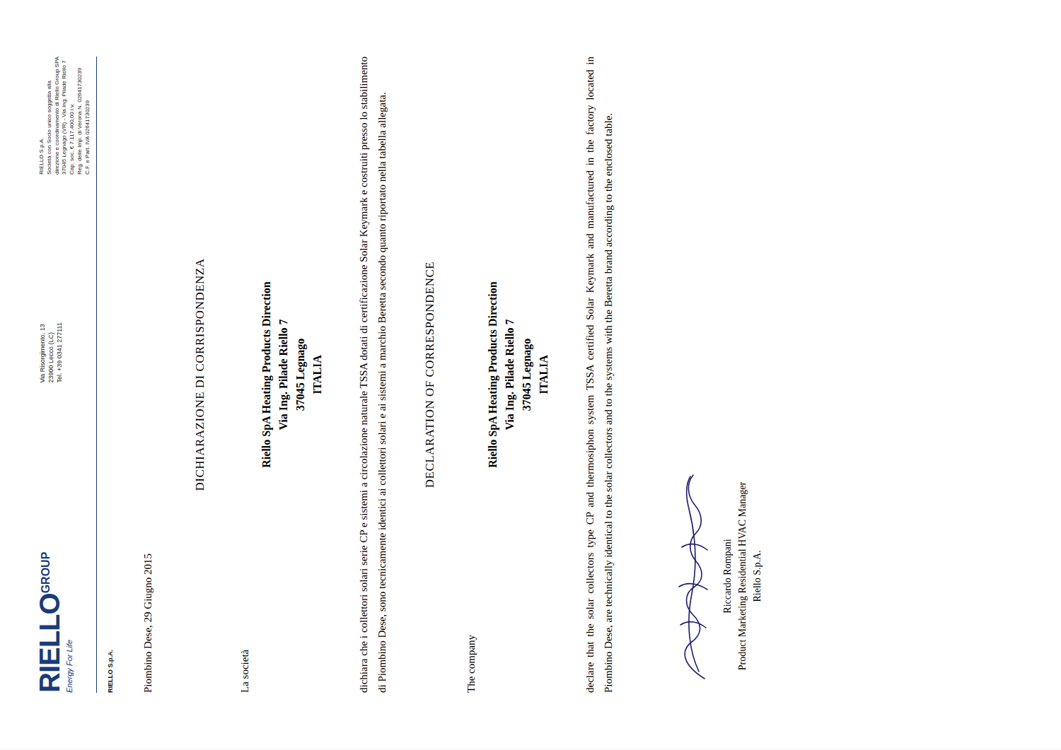RIELLOGROUP
Energy For Life
Via Risorgimento, 13
23900 Lecco (LC)
Tel. +39 0341 277111
RIELLO S.p.A.
Società con Socio unico soggetta alla
direzione e coordinamento di Riello Group SPA
37045 Legnago (VR) - Via Ing. Pilade Riello 7
Cap. soc. € 7.117.400,00 i.v.
Reg. delle Imp. di Verona N. 02641730239
C.F. e Part. IVA 02641730239
RIELLO S.p.A.
Piombino Dese, 29 Giugno 2015
DICHIARAZIONE DI CORRISPONDENZA
La società
Riello SpA Heating Products Direction
Via Ing. Pilade Riello 7
37045 Legnago
ITALIA
dichiara che i collettori solari serie CP e sistemi a circolazione naturale TSSA dotati di certificazione Solar Keymark e costruiti presso lo stabilimento di Piombino Dese, sono tecnicamente identici ai collettori solari e ai sistemi a marchio Beretta secondo quanto riportato nella tabella allegata.
DECLARATION OF CORRESPONDENCE
The company
Riello SpA Heating Products Direction
Via Ing. Pilade Riello 7
37045 Legnago
ITALIA
declare that the solar collectors type CP and thermosiphon system TSSA certified Solar Keymark and manufactured in the factory located in Piombino Dese, are technically identical to the solar collectors and to the systems with the Beretta brand according to the enclosed table.
Riccardo Rompani
Product Marketing Residential HVAC Manager
Riello S.p.A.